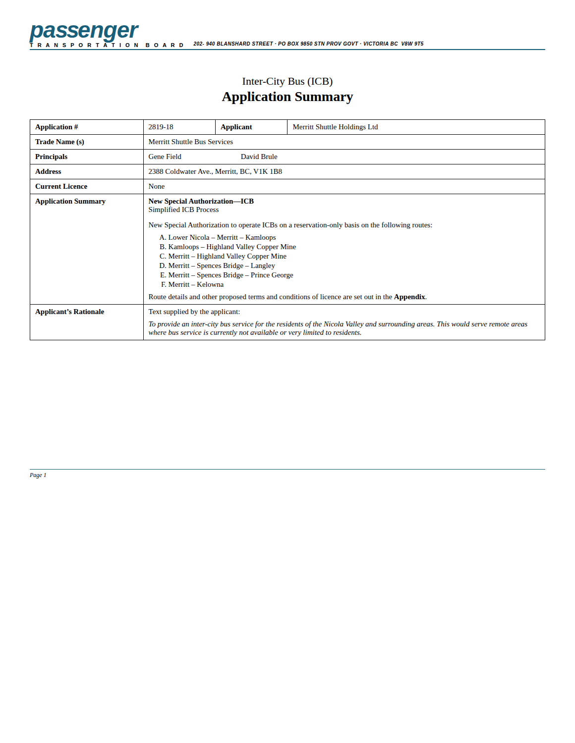passenger
T R A N S P O R T A T I O N B O A R D
202- 940 BLANSHARD STREET · PO BOX 9850 STN PROV GOVT · VICTORIA BC V8W 9T5
Inter-City Bus (ICB)
Application Summary
| Application # | 2819-18 | Applicant | Merritt Shuttle Holdings Ltd |
| Trade Name (s) | Merritt Shuttle Bus Services |
| Principals | Gene Field David Brule |
| Address | 2388 Coldwater Ave., Merritt, BC, V1K 1B8 |
| Current Licence | None |
| Application Summary | New Special Authorization—ICB Simplified ICB Process New Special Authorization to operate ICBs on a reservation-only basis on the following routes: Lower Nicola – Merritt – Kamloops Kamloops – Highland Valley Copper Mine Merritt – Highland Valley Copper Mine Merritt – Spences Bridge – Langley Merritt – Spences Bridge – Prince George Merritt – Kelowna Route details and other proposed terms and conditions of licence are set out in the Appendix . |
| Applicant’s Rationale | Text supplied by the applicant: To provide an inter-city bus service for the residents of the Nicola Valley and surrounding areas. This would serve remote areas where bus service is currently not available or very limited to residents. |
Page 1